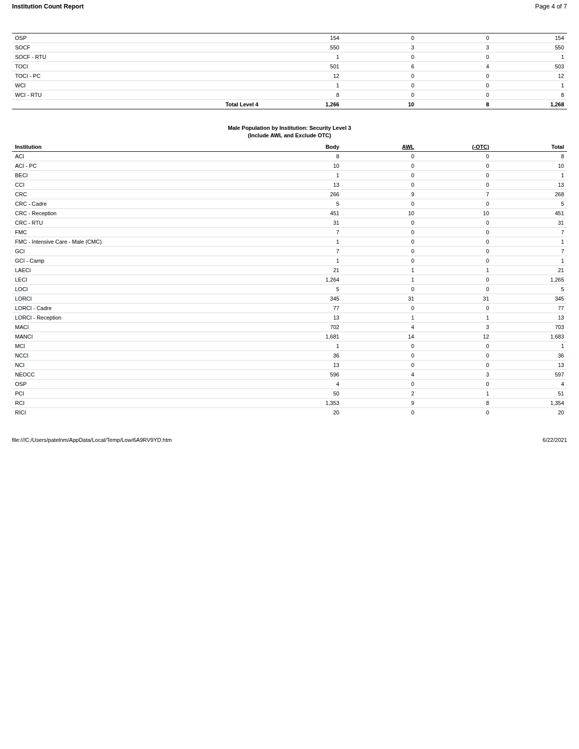Institution Count Report
Page 4 of 7
| OSP | 154 | 0 | 0 | 154 |
| SOCF | 550 | 3 | 3 | 550 |
| SOCF - RTU | 1 | 0 | 0 | 1 |
| TOCI | 501 | 6 | 4 | 503 |
| TOCI - PC | 12 | 0 | 0 | 12 |
| WCI | 1 | 0 | 0 | 1 |
| WCI - RTU | 8 | 0 | 0 | 8 |
| Total Level 4 | 1,266 | 10 | 8 | 1,268 |
Male Population by Institution: Security Level 3 (Include AWL and Exclude OTC)
| Institution | Body | AWL | (-OTC) | Total |
| --- | --- | --- | --- | --- |
| ACI | 8 | 0 | 0 | 8 |
| ACI - PC | 10 | 0 | 0 | 10 |
| BECI | 1 | 0 | 0 | 1 |
| CCI | 13 | 0 | 0 | 13 |
| CRC | 266 | 9 | 7 | 268 |
| CRC - Cadre | 5 | 0 | 0 | 5 |
| CRC - Reception | 451 | 10 | 10 | 451 |
| CRC - RTU | 31 | 0 | 0 | 31 |
| FMC | 7 | 0 | 0 | 7 |
| FMC - Intensive Care - Male (CMC) | 1 | 0 | 0 | 1 |
| GCI | 7 | 0 | 0 | 7 |
| GCI - Camp | 1 | 0 | 0 | 1 |
| LAECI | 21 | 1 | 1 | 21 |
| LECI | 1,264 | 1 | 0 | 1,265 |
| LOCI | 5 | 0 | 0 | 5 |
| LORCI | 345 | 31 | 31 | 345 |
| LORCI - Cadre | 77 | 0 | 0 | 77 |
| LORCI - Reception | 13 | 1 | 1 | 13 |
| MACI | 702 | 4 | 3 | 703 |
| MANCI | 1,681 | 14 | 12 | 1,683 |
| MCI | 1 | 0 | 0 | 1 |
| NCCI | 36 | 0 | 0 | 36 |
| NCI | 13 | 0 | 0 | 13 |
| NEOCC | 596 | 4 | 3 | 597 |
| OSP | 4 | 0 | 0 | 4 |
| PCI | 50 | 2 | 1 | 51 |
| RCI | 1,353 | 9 | 8 | 1,354 |
| RICI | 20 | 0 | 0 | 20 |
file:///C:/Users/patelnm/AppData/Local/Temp/Low/6A9RV9YD.htm
6/22/2021